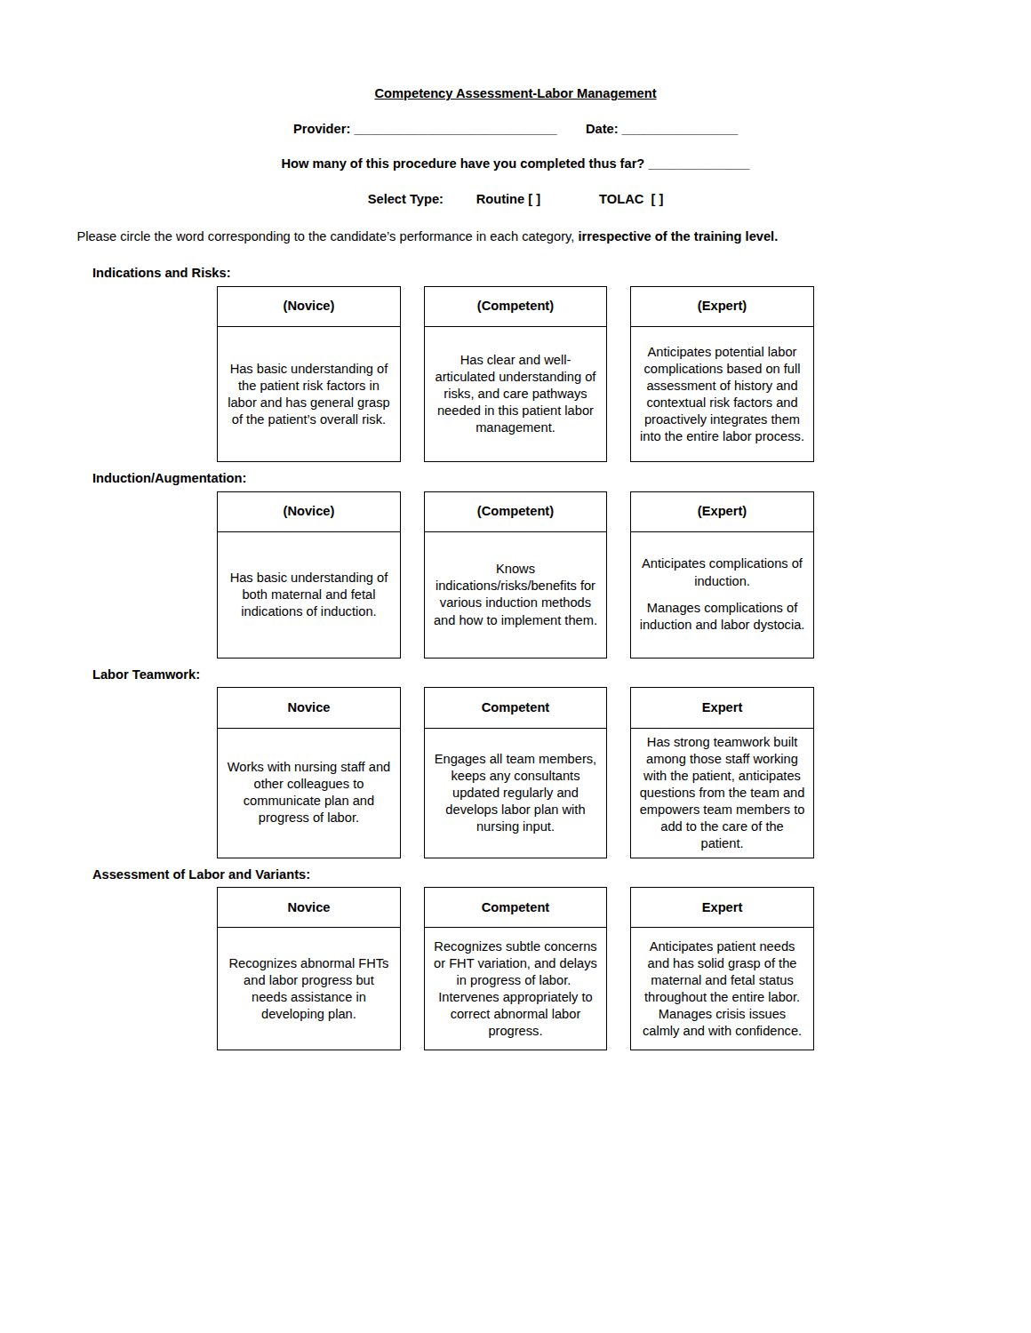Competency Assessment-Labor Management
Provider: ____________________________ Date: ________________
How many of this procedure have you completed thus far? ______________
Select Type: Routine [ ] TOLAC [ ]
Please circle the word corresponding to the candidate’s performance in each category, irrespective of the training level.
Indications and Risks:
| (Novice) | | (Competent) | | (Expert) |
| --- | --- | --- | --- | --- |
| Has basic understanding of the patient risk factors in labor and has general grasp of the patient’s overall risk. | | Has clear and well-articulated understanding of risks, and care pathways needed in this patient labor management. | | Anticipates potential labor complications based on full assessment of history and contextual risk factors and proactively integrates them into the entire labor process. |
Induction/Augmentation:
| (Novice) | | (Competent) | | (Expert) |
| --- | --- | --- | --- | --- |
| Has basic understanding of both maternal and fetal indications of induction. | | Knows indications/risks/benefits for various induction methods and how to implement them. | | Anticipates complications of induction. Manages complications of induction and labor dystocia. |
Labor Teamwork:
| Novice | | Competent | | Expert |
| --- | --- | --- | --- | --- |
| Works with nursing staff and other colleagues to communicate plan and progress of labor. | | Engages all team members, keeps any consultants updated regularly and develops labor plan with nursing input. | | Has strong teamwork built among those staff working with the patient, anticipates questions from the team and empowers team members to add to the care of the patient. |
Assessment of Labor and Variants:
| Novice | | Competent | | Expert |
| --- | --- | --- | --- | --- |
| Recognizes abnormal FHTs and labor progress but needs assistance in developing plan. | | Recognizes subtle concerns or FHT variation, and delays in progress of labor. Intervenes appropriately to correct abnormal labor progress. | | Anticipates patient needs and has solid grasp of the maternal and fetal status throughout the entire labor. Manages crisis issues calmly and with confidence. |